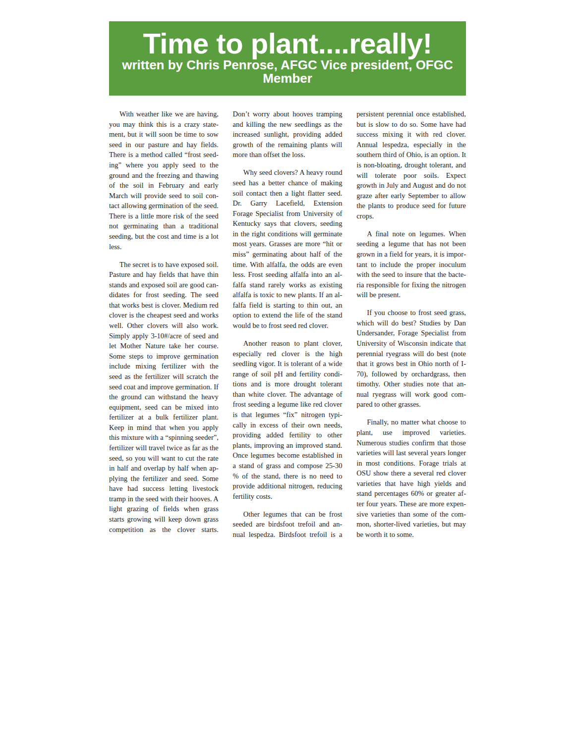Time to plant....really!
written by Chris Penrose, AFGC Vice president, OFGC Member
With weather like we are having, you may think this is a crazy statement, but it will soon be time to sow seed in our pasture and hay fields. There is a method called “frost seeding” where you apply seed to the ground and the freezing and thawing of the soil in February and early March will provide seed to soil contact allowing germination of the seed. There is a little more risk of the seed not germinating than a traditional seeding, but the cost and time is a lot less.
The secret is to have exposed soil. Pasture and hay fields that have thin stands and exposed soil are good candidates for frost seeding. The seed that works best is clover. Medium red clover is the cheapest seed and works well. Other clovers will also work. Simply apply 3-10#/acre of seed and let Mother Nature take her course. Some steps to improve germination include mixing fertilizer with the seed as the fertilizer will scratch the seed coat and improve germination. If the ground can withstand the heavy equipment, seed can be mixed into fertilizer at a bulk fertilizer plant. Keep in mind that when you apply this mixture with a “spinning seeder”, fertilizer will travel twice as far as the seed, so you will want to cut the rate in half and overlap by half when applying the fertilizer and seed. Some have had success letting livestock tramp in the seed with their hooves. A light grazing of fields when grass starts growing will keep down grass competition as the clover starts. Don’t worry about hooves tramping and killing the new seedlings as the increased sunlight, providing added growth of the remaining plants will more than offset the loss.
Why seed clovers? A heavy round seed has a better chance of making soil contact then a light flatter seed. Dr. Garry Lacefield, Extension Forage Specialist from University of Kentucky says that clovers, seeding in the right conditions will germinate most years. Grasses are more “hit or miss” germinating about half of the time. With alfalfa, the odds are even less. Frost seeding alfalfa into an alfalfa stand rarely works as existing alfalfa is toxic to new plants. If an alfalfa field is starting to thin out, an option to extend the life of the stand would be to frost seed red clover.
Another reason to plant clover, especially red clover is the high seedling vigor. It is tolerant of a wide range of soil pH and fertility conditions and is more drought tolerant than white clover. The advantage of frost seeding a legume like red clover is that legumes “fix” nitrogen typically in excess of their own needs, providing added fertility to other plants, improving an improved stand. Once legumes become established in a stand of grass and compose 25-30 % of the stand, there is no need to provide additional nitrogen, reducing fertility costs.
Other legumes that can be frost seeded are birdsfoot trefoil and annual lespedza. Birdsfoot trefoil is a persistent perennial once established, but is slow to do so. Some have had success mixing it with red clover. Annual lespedza, especially in the southern third of Ohio, is an option. It is non-bloating, drought tolerant, and will tolerate poor soils. Expect growth in July and August and do not graze after early September to allow the plants to produce seed for future crops.
A final note on legumes. When seeding a legume that has not been grown in a field for years, it is important to include the proper inoculum with the seed to insure that the bacteria responsible for fixing the nitrogen will be present.
If you choose to frost seed grass, which will do best? Studies by Dan Undersander, Forage Specialist from University of Wisconsin indicate that perennial ryegrass will do best (note that it grows best in Ohio north of I-70), followed by orchardgrass, then timothy. Other studies note that annual ryegrass will work good compared to other grasses.
Finally, no matter what choose to plant, use improved varieties. Numerous studies confirm that those varieties will last several years longer in most conditions. Forage trials at OSU show there a several red clover varieties that have high yields and stand percentages 60% or greater after four years. These are more expensive varieties than some of the common, shorter-lived varieties, but may be worth it to some.